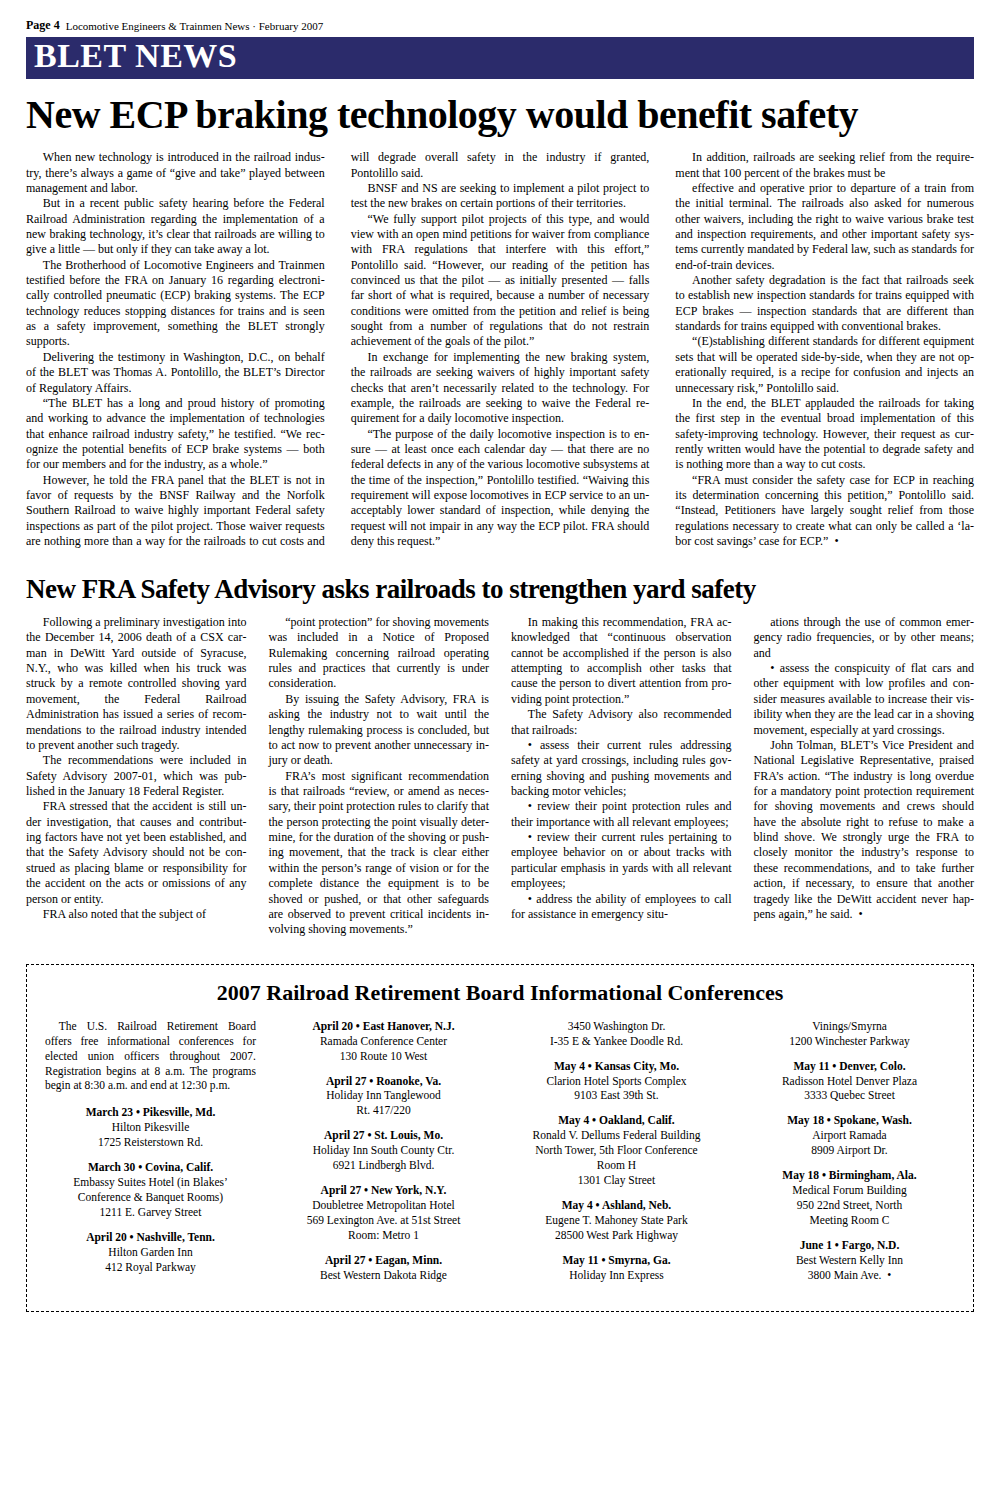Page 4 Locomotive Engineers & Trainmen News · February 2007
BLET NEWS
New ECP braking technology would benefit safety
When new technology is introduced in the railroad industry, there’s always a game of “give and take” played between management and labor.
But in a recent public safety hearing before the Federal Railroad Administration regarding the implementation of a new braking technology, it’s clear that railroads are willing to give a little — but only if they can take away a lot.
The Brotherhood of Locomotive Engineers and Trainmen testified before the FRA on January 16 regarding electronically controlled pneumatic (ECP) braking systems. The ECP technology reduces stopping distances for trains and is seen as a safety improvement, something the BLET strongly supports.
Delivering the testimony in Washington, D.C., on behalf of the BLET was Thomas A. Pontolillo, the BLET’s Director of Regulatory Affairs.
“The BLET has a long and proud history of promoting and working to advance the implementation of technologies that enhance railroad industry safety,” he testified. “We recognize the potential benefits of ECP brake systems — both for our members and for the industry, as a whole.”
However, he told the FRA panel that the BLET is not in favor of requests by the BNSF Railway and the Norfolk Southern Railroad to waive highly important Federal safety inspections as part of the pilot project. Those waiver requests are nothing more than a way for the railroads to cut costs and will degrade overall safety in the industry if granted, Pontolillo said.
BNSF and NS are seeking to implement a pilot project to test the new brakes on certain portions of their territories.
“We fully support pilot projects of this type, and would view with an open mind petitions for waiver from compliance with FRA regulations that interfere with this effort,” Pontolillo said. “However, our reading of the petition has convinced us that the pilot — as initially presented — falls far short of what is required, because a number of necessary conditions were omitted from the petition and relief is being sought from a number of regulations that do not restrain achievement of the goals of the pilot.”
In exchange for implementing the new braking system, the railroads are seeking waivers of highly important safety checks that aren’t necessarily related to the technology. For example, the railroads are seeking to waive the Federal requirement for a daily locomotive inspection.
“The purpose of the daily locomotive inspection is to ensure — at least once each calendar day — that there are no federal defects in any of the various locomotive subsystems at the time of the inspection,” Pontolillo testified. “Waiving this requirement will expose locomotives in ECP service to an unacceptably lower standard of inspection, while denying the request will not impair in any way the ECP pilot. FRA should deny this request.”
In addition, railroads are seeking relief from the requirement that 100 percent of the brakes must be
effective and operative prior to departure of a train from the initial terminal. The railroads also asked for numerous other waivers, including the right to waive various brake test and inspection requirements, and other important safety systems currently mandated by Federal law, such as standards for end-of-train devices.
Another safety degradation is the fact that railroads seek to establish new inspection standards for trains equipped with ECP brakes — inspection standards that are different than standards for trains equipped with conventional brakes.
“(E)stablishing different standards for different equipment sets that will be operated side-by-side, when they are not operationally required, is a recipe for confusion and injects an unnecessary risk,” Pontolillo said.
In the end, the BLET applauded the railroads for taking the first step in the eventual broad implementation of this safety-improving technology. However, their request as currently written would have the potential to degrade safety and is nothing more than a way to cut costs.
“FRA must consider the safety case for ECP in reaching its determination concerning this petition,” Pontolillo said. “Instead, Petitioners have largely sought relief from those regulations necessary to create what can only be called a ‘labor cost savings’ case for ECP.” •
New FRA Safety Advisory asks railroads to strengthen yard safety
Following a preliminary investigation into the December 14, 2006 death of a CSX carman in DeWitt Yard outside of Syracuse, N.Y., who was killed when his truck was struck by a remote controlled shoving yard movement, the Federal Railroad Administration has issued a series of recommendations to the railroad industry intended to prevent another such tragedy.
The recommendations were included in Safety Advisory 2007-01, which was published in the January 18 Federal Register.
FRA stressed that the accident is still under investigation, that causes and contributing factors have not yet been established, and that the Safety Advisory should not be construed as placing blame or responsibility for the accident on the acts or omissions of any person or entity.
FRA also noted that the subject of
“point protection” for shoving movements was included in a Notice of Proposed Rulemaking concerning railroad operating rules and practices that currently is under consideration.
By issuing the Safety Advisory, FRA is asking the industry not to wait until the lengthy rulemaking process is concluded, but to act now to prevent another unnecessary injury or death.
FRA’s most significant recommendation is that railroads “review, or amend as necessary, their point protection rules to clarify that the person protecting the point visually determine, for the duration of the shoving or pushing movement, that the track is clear either within the person’s range of vision or for the complete distance the equipment is to be shoved or pushed, or that other safeguards are observed to prevent critical incidents involving shoving movements.”
In making this recommendation, FRA acknowledged that “continuous observation cannot be accomplished if the person is also attempting to accomplish other tasks that cause the person to divert attention from providing point protection.”
The Safety Advisory also recommended that railroads:
• assess their current rules addressing safety at yard crossings, including rules governing shoving and pushing movements and backing motor vehicles;
• review their point protection rules and their importance with all relevant employees;
• review their current rules pertaining to employee behavior on or about tracks with particular emphasis in yards with all relevant employees;
• address the ability of employees to call for assistance in emergency situ-
ations through the use of common emergency radio frequencies, or by other means; and
• assess the conspicuity of flat cars and other equipment with low profiles and consider measures available to increase their visibility when they are the lead car in a shoving movement, especially at yard crossings.
John Tolman, BLET’s Vice President and National Legislative Representative, praised FRA’s action. “The industry is long overdue for a mandatory point protection requirement for shoving movements and crews should have the absolute right to refuse to make a blind shove. We strongly urge the FRA to closely monitor the industry’s response to these recommendations, and to take further action, if necessary, to ensure that another tragedy like the DeWitt accident never happens again,” he said. •
2007 Railroad Retirement Board Informational Conferences
The U.S. Railroad Retirement Board offers free informational conferences for elected union officers throughout 2007. Registration begins at 8 a.m. The programs begin at 8:30 a.m. and end at 12:30 p.m.
March 23 • Pikesville, Md.
Hilton Pikesville
1725 Reisterstown Rd.
March 30 • Covina, Calif.
Embassy Suites Hotel (in Blakes’
Conference & Banquet Rooms)
1211 E. Garvey Street
April 20 • Nashville, Tenn.
Hilton Garden Inn
412 Royal Parkway
April 20 • East Hanover, N.J.
Ramada Conference Center
130 Route 10 West
April 27 • Roanoke, Va.
Holiday Inn Tanglewood
Rt. 417/220
April 27 • St. Louis, Mo.
Holiday Inn South County Ctr.
6921 Lindbergh Blvd.
April 27 • New York, N.Y.
Doubletree Metropolitan Hotel
569 Lexington Ave. at 51st Street
Room: Metro 1
April 27 • Eagan, Minn.
Best Western Dakota Ridge
3450 Washington Dr.
I-35 E & Yankee Doodle Rd.
May 4 • Kansas City, Mo.
Clarion Hotel Sports Complex
9103 East 39th St.
May 4 • Oakland, Calif.
Ronald V. Dellums Federal Building
North Tower, 5th Floor Conference
Room H
1301 Clay Street
May 4 • Ashland, Neb.
Eugene T. Mahoney State Park
28500 West Park Highway
May 11 • Smyrna, Ga.
Holiday Inn Express
Vinings/Smyrna
1200 Winchester Parkway
May 11 • Denver, Colo.
Radisson Hotel Denver Plaza
3333 Quebec Street
May 18 • Spokane, Wash.
Airport Ramada
8909 Airport Dr.
May 18 • Birmingham, Ala.
Medical Forum Building
950 22nd Street, North
Meeting Room C
June 1 • Fargo, N.D.
Best Western Kelly Inn
3800 Main Ave. •